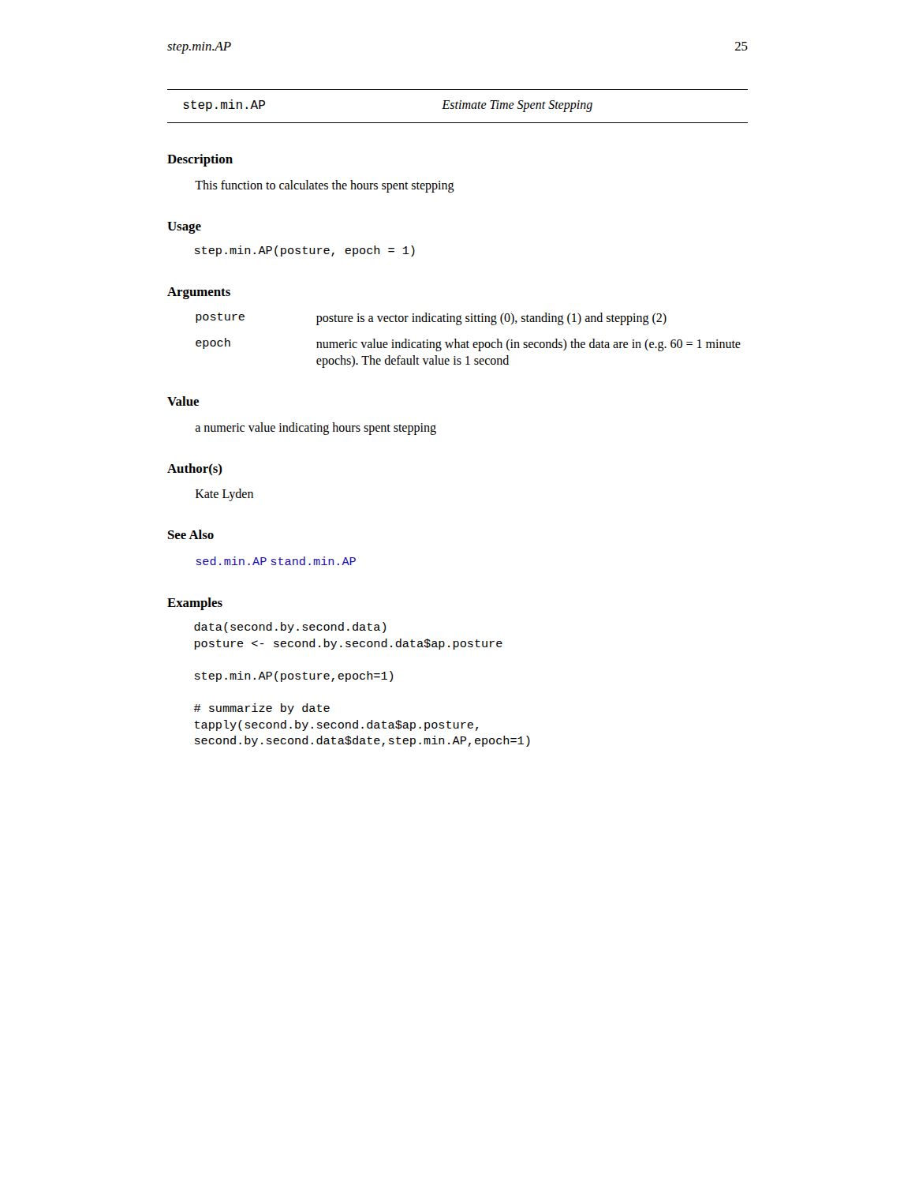step.min.AP 25
step.min.AP Estimate Time Spent Stepping
Description
This function to calculates the hours spent stepping
Usage
step.min.AP(posture, epoch = 1)
Arguments
posture
posture is a vector indicating sitting (0), standing (1) and stepping (2)
epoch
numeric value indicating what epoch (in seconds) the data are in (e.g. 60 = 1 minute epochs). The default value is 1 second
Value
a numeric value indicating hours spent stepping
Author(s)
Kate Lyden
See Also
sed.min.AP stand.min.AP
Examples
data(second.by.second.data)
posture <- second.by.second.data$ap.posture

step.min.AP(posture,epoch=1)

# summarize by date
tapply(second.by.second.data$ap.posture, second.by.second.data$date,step.min.AP,epoch=1)